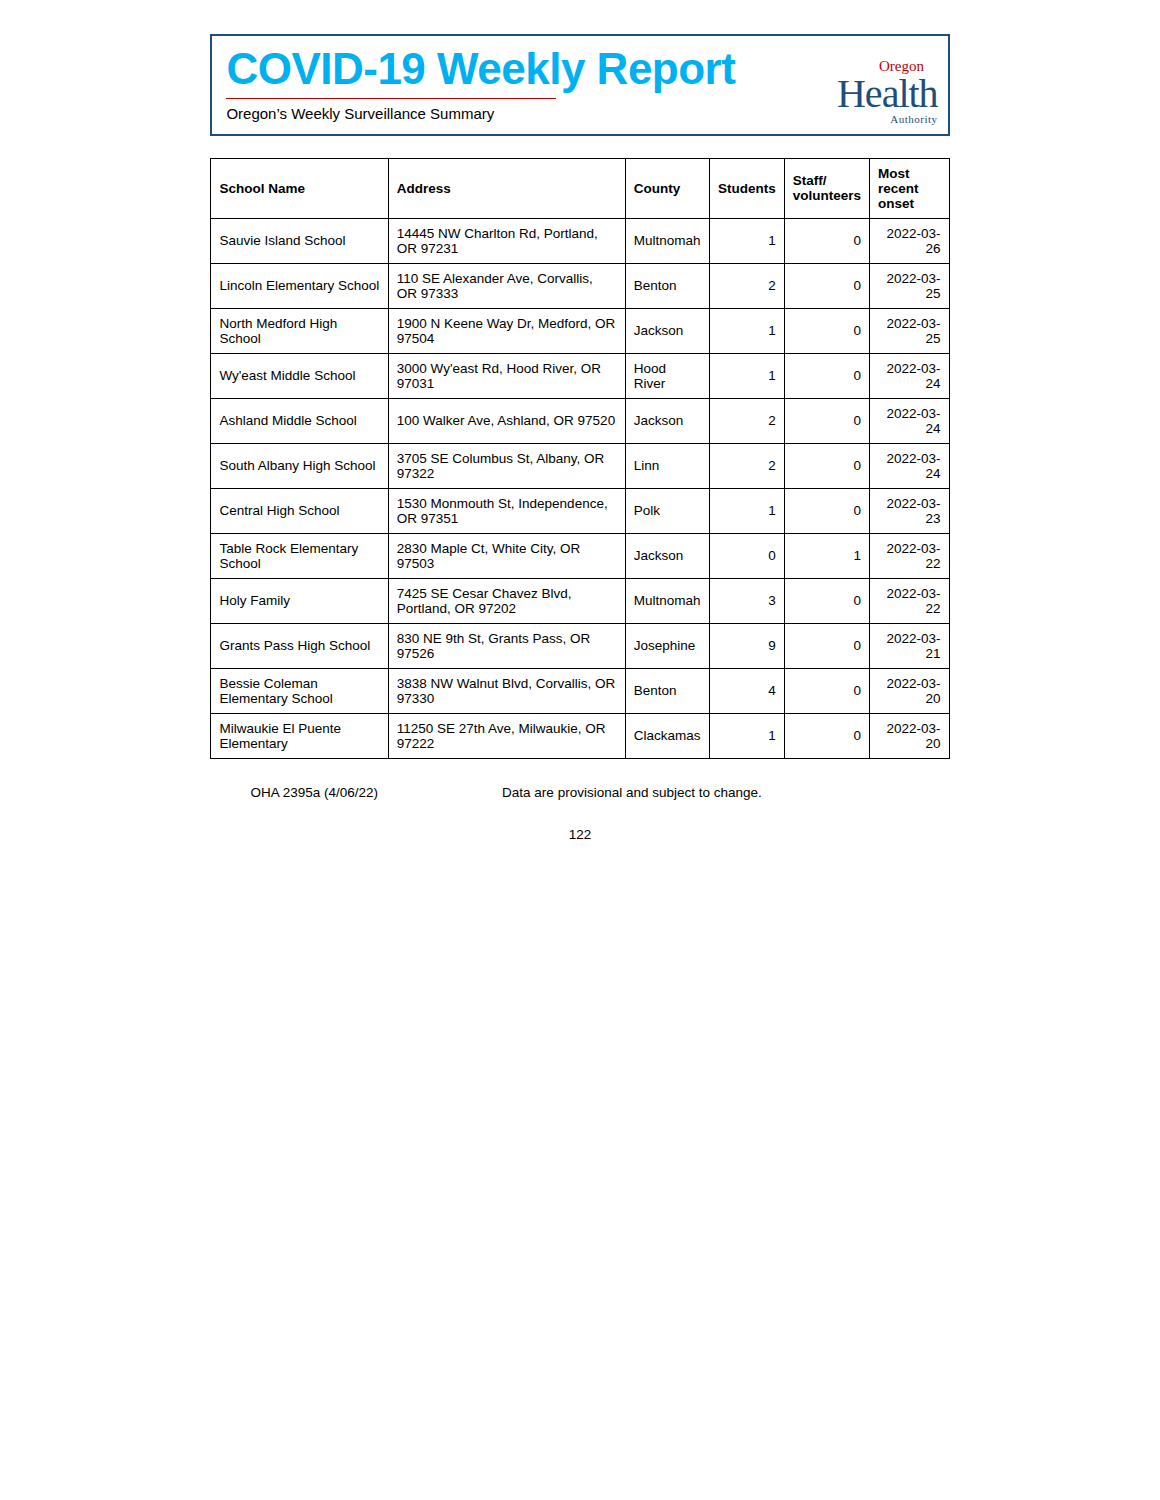COVID-19 Weekly Report
Oregon’s Weekly Surveillance Summary
Oregon Health Authority
| School Name | Address | County | Students | Staff/ volunteers | Most recent onset |
| --- | --- | --- | --- | --- | --- |
| Sauvie Island School | 14445 NW Charlton Rd, Portland, OR 97231 | Multnomah | 1 | 0 | 2022-03-26 |
| Lincoln Elementary School | 110 SE Alexander Ave, Corvallis, OR 97333 | Benton | 2 | 0 | 2022-03-25 |
| North Medford High School | 1900 N Keene Way Dr, Medford, OR 97504 | Jackson | 1 | 0 | 2022-03-25 |
| Wy'east Middle School | 3000 Wy'east Rd, Hood River, OR 97031 | Hood River | 1 | 0 | 2022-03-24 |
| Ashland Middle School | 100 Walker Ave, Ashland, OR 97520 | Jackson | 2 | 0 | 2022-03-24 |
| South Albany High School | 3705 SE Columbus St, Albany, OR 97322 | Linn | 2 | 0 | 2022-03-24 |
| Central High School | 1530 Monmouth St, Independence, OR 97351 | Polk | 1 | 0 | 2022-03-23 |
| Table Rock Elementary School | 2830 Maple Ct, White City, OR 97503 | Jackson | 0 | 1 | 2022-03-22 |
| Holy Family | 7425 SE Cesar Chavez Blvd, Portland, OR 97202 | Multnomah | 3 | 0 | 2022-03-22 |
| Grants Pass High School | 830 NE 9th St, Grants Pass, OR 97526 | Josephine | 9 | 0 | 2022-03-21 |
| Bessie Coleman Elementary School | 3838 NW Walnut Blvd, Corvallis, OR 97330 | Benton | 4 | 0 | 2022-03-20 |
| Milwaukie El Puente Elementary | 11250 SE 27th Ave, Milwaukie, OR 97222 | Clackamas | 1 | 0 | 2022-03-20 |
OHA 2395a (4/06/22) Data are provisional and subject to change.
122